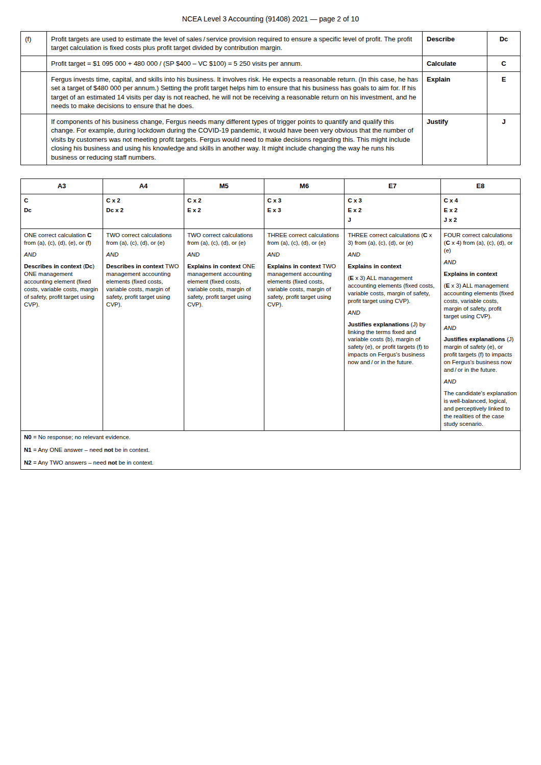NCEA Level 3 Accounting (91408) 2021 — page 2 of 10
| (f) | Profit targets are used to estimate the level of sales / service provision required to ensure a specific level of profit. The profit target calculation is fixed costs plus profit target divided by contribution margin. | Describe | Dc |
| | Profit target = $1 095 000 + 480 000 / (SP $400 – VC $100) = 5 250 visits per annum. | Calculate | C |
| | Fergus invests time, capital, and skills into his business. It involves risk. He expects a reasonable return. (In this case, he has set a target of $480 000 per annum.) Setting the profit target helps him to ensure that his business has goals to aim for. If his target of an estimated 14 visits per day is not reached, he will not be receiving a reasonable return on his investment, and he needs to make decisions to ensure that he does. | Explain | E |
| | If components of his business change, Fergus needs many different types of trigger points to quantify and qualify this change. For example, during lockdown during the COVID-19 pandemic, it would have been very obvious that the number of visits by customers was not meeting profit targets. Fergus would need to make decisions regarding this. This might include closing his business and using his knowledge and skills in another way. It might include changing the way he runs his business or reducing staff numbers. | Justify | J |
| A3 | A4 | M5 | M6 | E7 | E8 |
| --- | --- | --- | --- | --- | --- |
| C Dc | C x 2 Dc x 2 | C x 2 E x 2 | C x 3 E x 3 | C x 3 E x 2 J | C x 4 E x 2 J x 2 |
| ONE correct calculation C from (a), (c), (d), (e), or (f) AND Describes in context ( Dc ) ONE management accounting element (fixed costs, variable costs, margin of safety, profit target using CVP). | TWO correct calculations from (a), (c), (d), or (e) AND Describes in context TWO management accounting elements (fixed costs, variable costs, margin of safety, profit target using CVP). | TWO correct calculations from (a), (c), (d), or (e) AND Explains in context ONE management accounting element (fixed costs, variable costs, margin of safety, profit target using CVP). | THREE correct calculations from (a), (c), (d), or (e) AND Explains in context TWO management accounting elements (fixed costs, variable costs, margin of safety, profit target using CVP). | THREE correct calculations ( C x 3) from (a), (c), (d), or (e) AND Explains in context ( E x 3) ALL management accounting elements (fixed costs, variable costs, margin of safety, profit target using CVP). AND Justifies explanations (J) by linking the terms fixed and variable costs (b), margin of safety (e), or profit targets (f) to impacts on Fergus's business now and / or in the future. | FOUR correct calculations ( C x 4) from (a), (c), (d), or (e) AND Explains in context ( E x 3) ALL management accounting elements (fixed costs, variable costs, margin of safety, profit target using CVP). AND Justifies explanations (J) margin of safety (e), or profit targets (f) to impacts on Fergus's business now and / or in the future. AND The candidate's explanation is well-balanced, logical, and perceptively linked to the realities of the case study scenario. |
| N0 = No response; no relevant evidence. |
| N1 = Any ONE answer – need not be in context. |
| N2 = Any TWO answers – need not be in context. |